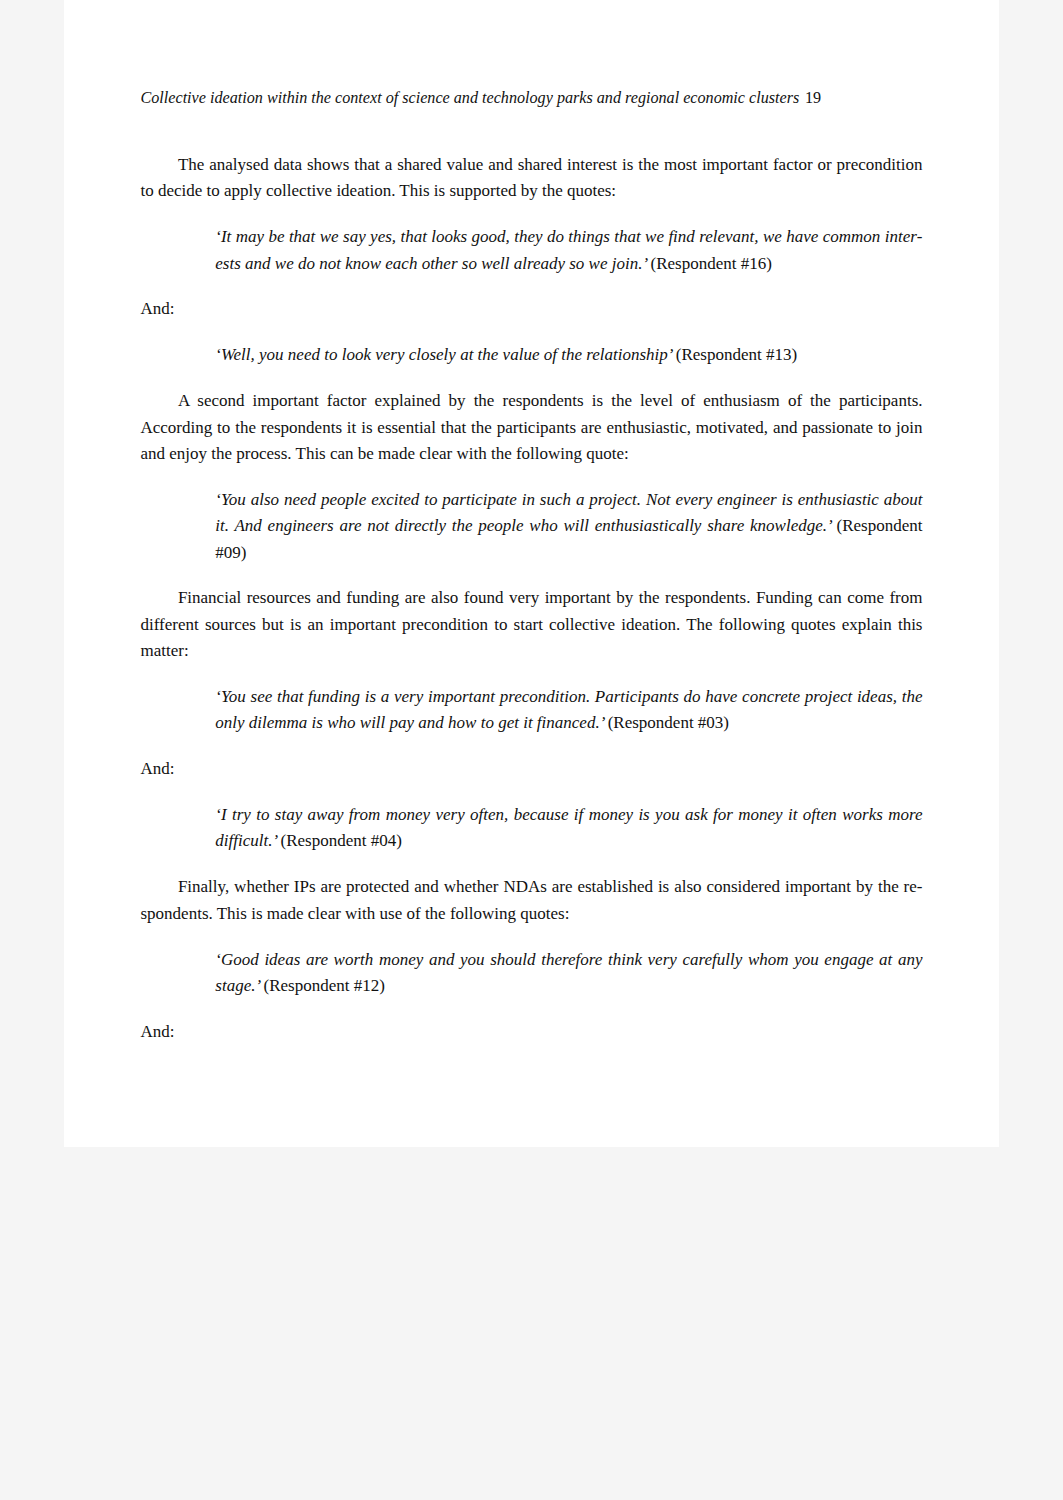Collective ideation within the context of science and technology parks and regional economic clusters 19
The analysed data shows that a shared value and shared interest is the most important factor or precondition to decide to apply collective ideation. This is supported by the quotes:
‘It may be that we say yes, that looks good, they do things that we find relevant, we have common interests and we do not know each other so well already so we join.’ (Respondent #16)
And:
‘Well, you need to look very closely at the value of the relationship’ (Respondent #13)
A second important factor explained by the respondents is the level of enthusiasm of the participants. According to the respondents it is essential that the participants are enthusiastic, motivated, and passionate to join and enjoy the process. This can be made clear with the following quote:
‘You also need people excited to participate in such a project. Not every engineer is enthusiastic about it. And engineers are not directly the people who will enthusiastically share knowledge.’ (Respondent #09)
Financial resources and funding are also found very important by the respondents. Funding can come from different sources but is an important precondition to start collective ideation. The following quotes explain this matter:
‘You see that funding is a very important precondition. Participants do have concrete project ideas, the only dilemma is who will pay and how to get it financed.’ (Respondent #03)
And:
‘I try to stay away from money very often, because if money is you ask for money it often works more difficult.’ (Respondent #04)
Finally, whether IPs are protected and whether NDAs are established is also considered important by the respondents. This is made clear with use of the following quotes:
‘Good ideas are worth money and you should therefore think very carefully whom you engage at any stage.’ (Respondent #12)
And: